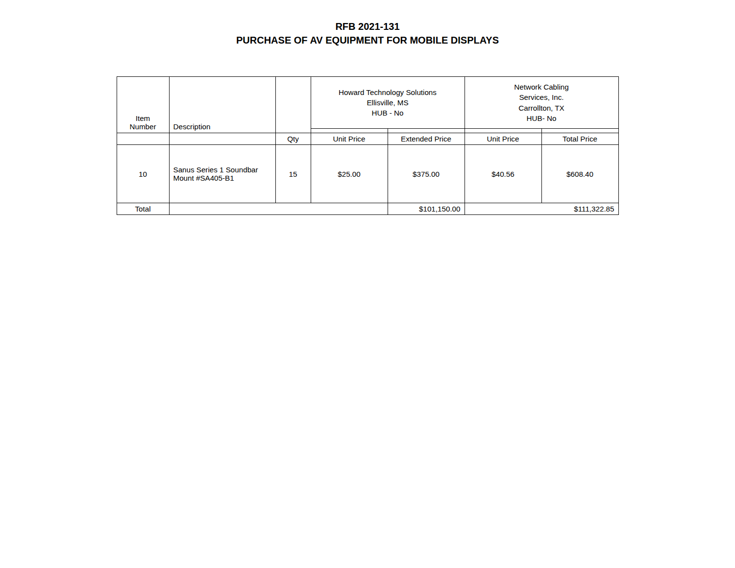RFB 2021-131
PURCHASE OF AV EQUIPMENT FOR MOBILE DISPLAYS
| Item Number | Description | | Howard Technology Solutions Ellisville, MS HUB - No | Network Cabling Services, Inc. Carrollton, TX HUB- No |
| | | Qty | Unit Price | Extended Price | Unit Price | Total Price |
| 10 | Sanus Series 1 Soundbar Mount #SA405-B1 | 15 | $25.00 | $375.00 | $40.56 | $608.40 |
| Total | | $101,150.00 | $111,322.85 |